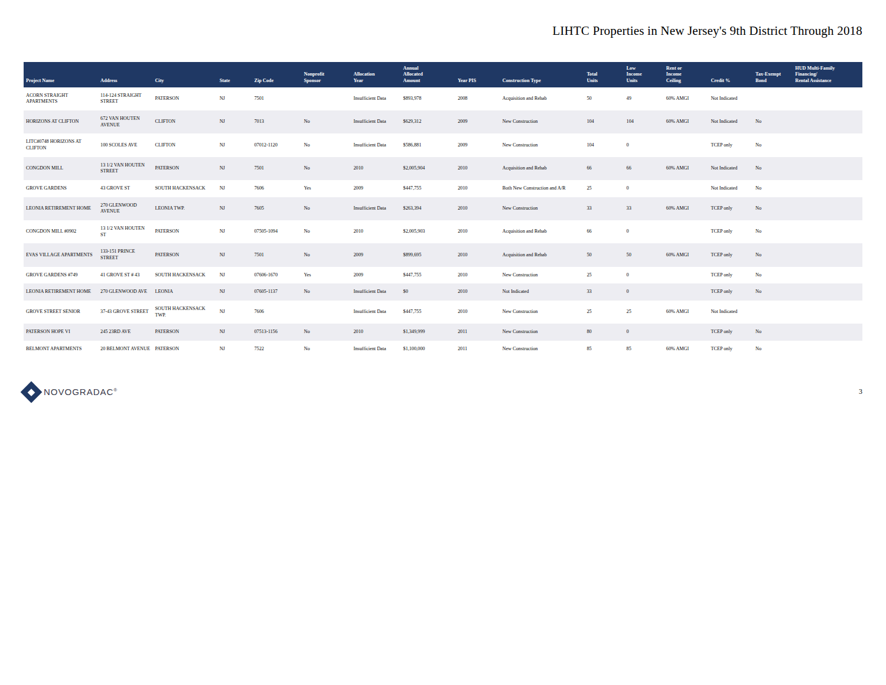LIHTC Properties in New Jersey's 9th District Through 2018
| Project Name | Address | City | State | Zip Code | Nonprofit Sponsor | Allocation Year | Annual Allocated Amount | Year PIS | Construction Type | Total Units | Low Income Units | Rent or Income Ceiling | Credit % | Tax-Exempt Bond | HUD Multi-Family Financing/ Rental Assistance |
| --- | --- | --- | --- | --- | --- | --- | --- | --- | --- | --- | --- | --- | --- | --- | --- |
| ACORN STRAIGHT APARTMENTS | 114-124 STRAIGHT STREET | PATERSON | NJ | 7501 | | Insufficient Data | $893,978 | 2008 | Acquisition and Rehab | 50 | 49 | 60% AMGI | Not Indicated | | |
| HORIZONS AT CLIFTON | 672 VAN HOUTEN AVENUE | CLIFTON | NJ | 7013 | No | Insufficient Data | $629,312 | 2009 | New Construction | 104 | 104 | 60% AMGI | Not Indicated | No | |
| LITC#0748 HORIZONS AT CLIFTON | 100 SCOLES AVE | CLIFTON | NJ | 07012-1120 | No | Insufficient Data | $586,881 | 2009 | New Construction | 104 | 0 | | TCEP only | No | |
| CONGDON MILL | 13 1/2 VAN HOUTEN STREET | PATERSON | NJ | 7501 | No | 2010 | $2,005,904 | 2010 | Acquisition and Rehab | 66 | 66 | 60% AMGI | Not Indicated | No | |
| GROVE GARDENS | 43 GROVE ST | SOUTH HACKENSACK | NJ | 7606 | Yes | 2009 | $447,755 | 2010 | Both New Construction and A/R | 25 | 0 | | Not Indicated | No | |
| LEONIA RETIREMENT HOME | 270 GLENWOOD AVENUE | LEONIA TWP. | NJ | 7605 | No | Insufficient Data | $263,394 | 2010 | New Construction | 33 | 33 | 60% AMGI | TCEP only | No | |
| CONGDON MILL #0902 | 13 1/2 VAN HOUTEN ST | PATERSON | NJ | 07505-1094 | No | 2010 | $2,005,903 | 2010 | Acquisition and Rehab | 66 | 0 | | TCEP only | No | |
| EVAS VILLAGE APARTMENTS | 133-151 PRINCE STREET | PATERSON | NJ | 7501 | No | 2009 | $899,695 | 2010 | Acquisition and Rehab | 50 | 50 | 60% AMGI | TCEP only | No | |
| GROVE GARDENS #749 | 41 GROVE ST # 43 | SOUTH HACKENSACK | NJ | 07606-1670 | Yes | 2009 | $447,755 | 2010 | New Construction | 25 | 0 | | TCEP only | No | |
| LEONIA RETIREMENT HOME | 270 GLENWOOD AVE | LEONIA | NJ | 07605-1137 | No | Insufficient Data | $0 | 2010 | Not Indicated | 33 | 0 | | TCEP only | No | |
| GROVE STREET SENIOR | 37-43 GROVE STREET | SOUTH HACKENSACK TWP. | NJ | 7606 | | Insufficient Data | $447,755 | 2010 | New Construction | 25 | 25 | 60% AMGI | Not Indicated | | |
| PATERSON HOPE VI | 245 23RD AVE | PATERSON | NJ | 07513-1156 | No | 2010 | $1,349,999 | 2011 | New Construction | 80 | 0 | | TCEP only | No | |
| BELMONT APARTMENTS | 20 BELMONT AVENUE | PATERSON | NJ | 7522 | No | Insufficient Data | $1,100,000 | 2011 | New Construction | 85 | 85 | 60% AMGI | TCEP only | No | |
NOVOGRADAC®
3